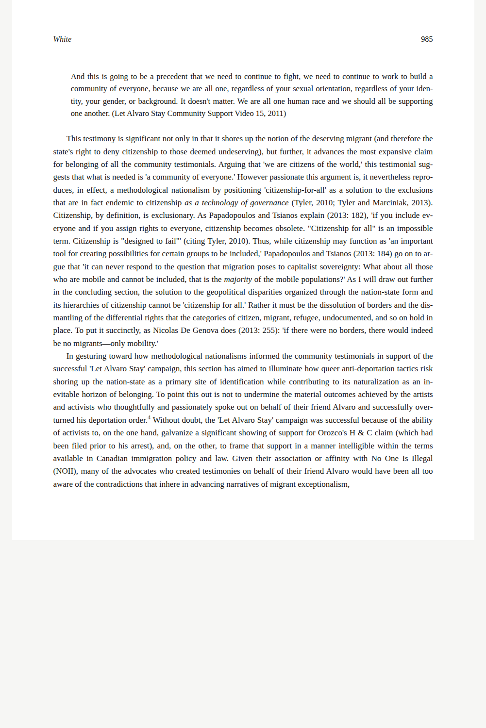White 985
And this is going to be a precedent that we need to continue to fight, we need to continue to work to build a community of everyone, because we are all one, regardless of your sexual orientation, regardless of your identity, your gender, or background. It doesn't matter. We are all one human race and we should all be supporting one another. (Let Alvaro Stay Community Support Video 15, 2011)
This testimony is significant not only in that it shores up the notion of the deserving migrant (and therefore the state's right to deny citizenship to those deemed undeserving), but further, it advances the most expansive claim for belonging of all the community testimonials. Arguing that 'we are citizens of the world,' this testimonial suggests that what is needed is 'a community of everyone.' However passionate this argument is, it nevertheless reproduces, in effect, a methodological nationalism by positioning 'citizenship-for-all' as a solution to the exclusions that are in fact endemic to citizenship as a technology of governance (Tyler, 2010; Tyler and Marciniak, 2013). Citizenship, by definition, is exclusionary. As Papadopoulos and Tsianos explain (2013: 182), 'if you include everyone and if you assign rights to everyone, citizenship becomes obsolete. "Citizenship for all" is an impossible term. Citizenship is "designed to fail"' (citing Tyler, 2010). Thus, while citizenship may function as 'an important tool for creating possibilities for certain groups to be included,' Papadopoulos and Tsianos (2013: 184) go on to argue that 'it can never respond to the question that migration poses to capitalist sovereignty: What about all those who are mobile and cannot be included, that is the majority of the mobile populations?' As I will draw out further in the concluding section, the solution to the geopolitical disparities organized through the nation-state form and its hierarchies of citizenship cannot be 'citizenship for all.' Rather it must be the dissolution of borders and the dismantling of the differential rights that the categories of citizen, migrant, refugee, undocumented, and so on hold in place. To put it succinctly, as Nicolas De Genova does (2013: 255): 'if there were no borders, there would indeed be no migrants—only mobility.'
In gesturing toward how methodological nationalisms informed the community testimonials in support of the successful 'Let Alvaro Stay' campaign, this section has aimed to illuminate how queer anti-deportation tactics risk shoring up the nation-state as a primary site of identification while contributing to its naturalization as an inevitable horizon of belonging. To point this out is not to undermine the material outcomes achieved by the artists and activists who thoughtfully and passionately spoke out on behalf of their friend Alvaro and successfully overturned his deportation order.4 Without doubt, the 'Let Alvaro Stay' campaign was successful because of the ability of activists to, on the one hand, galvanize a significant showing of support for Orozco's H & C claim (which had been filed prior to his arrest), and, on the other, to frame that support in a manner intelligible within the terms available in Canadian immigration policy and law. Given their association or affinity with No One Is Illegal (NOII), many of the advocates who created testimonies on behalf of their friend Alvaro would have been all too aware of the contradictions that inhere in advancing narratives of migrant exceptionalism,